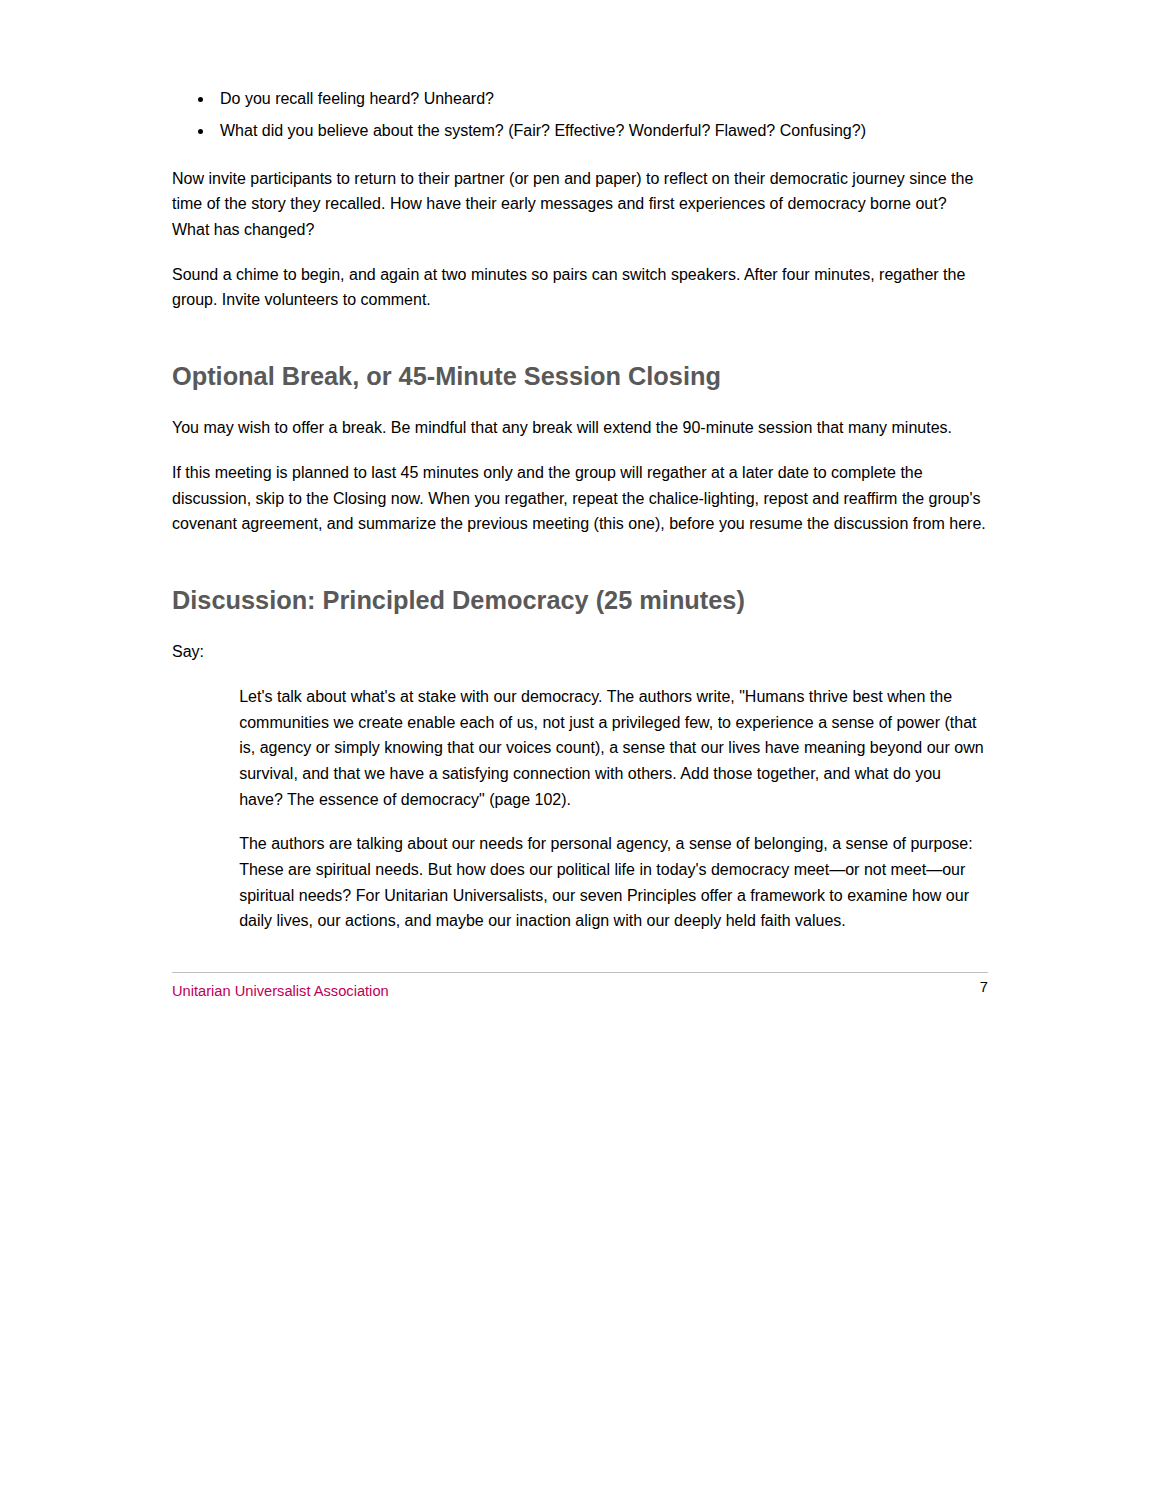Do you recall feeling heard? Unheard?
What did you believe about the system? (Fair? Effective? Wonderful? Flawed? Confusing?)
Now invite participants to return to their partner (or pen and paper) to reflect on their democratic journey since the time of the story they recalled. How have their early messages and first experiences of democracy borne out? What has changed?
Sound a chime to begin, and again at two minutes so pairs can switch speakers. After four minutes, regather the group. Invite volunteers to comment.
Optional Break, or 45-Minute Session Closing
You may wish to offer a break. Be mindful that any break will extend the 90-minute session that many minutes.
If this meeting is planned to last 45 minutes only and the group will regather at a later date to complete the discussion, skip to the Closing now. When you regather, repeat the chalice-lighting, repost and reaffirm the group's covenant agreement, and summarize the previous meeting (this one), before you resume the discussion from here.
Discussion: Principled Democracy (25 minutes)
Say:
Let's talk about what's at stake with our democracy. The authors write, "Humans thrive best when the communities we create enable each of us, not just a privileged few, to experience a sense of power (that is, agency or simply knowing that our voices count), a sense that our lives have meaning beyond our own survival, and that we have a satisfying connection with others. Add those together, and what do you have? The essence of democracy" (page 102).
The authors are talking about our needs for personal agency, a sense of belonging, a sense of purpose: These are spiritual needs. But how does our political life in today's democracy meet—or not meet—our spiritual needs? For Unitarian Universalists, our seven Principles offer a framework to examine how our daily lives, our actions, and maybe our inaction align with our deeply held faith values.
Unitarian Universalist Association 7